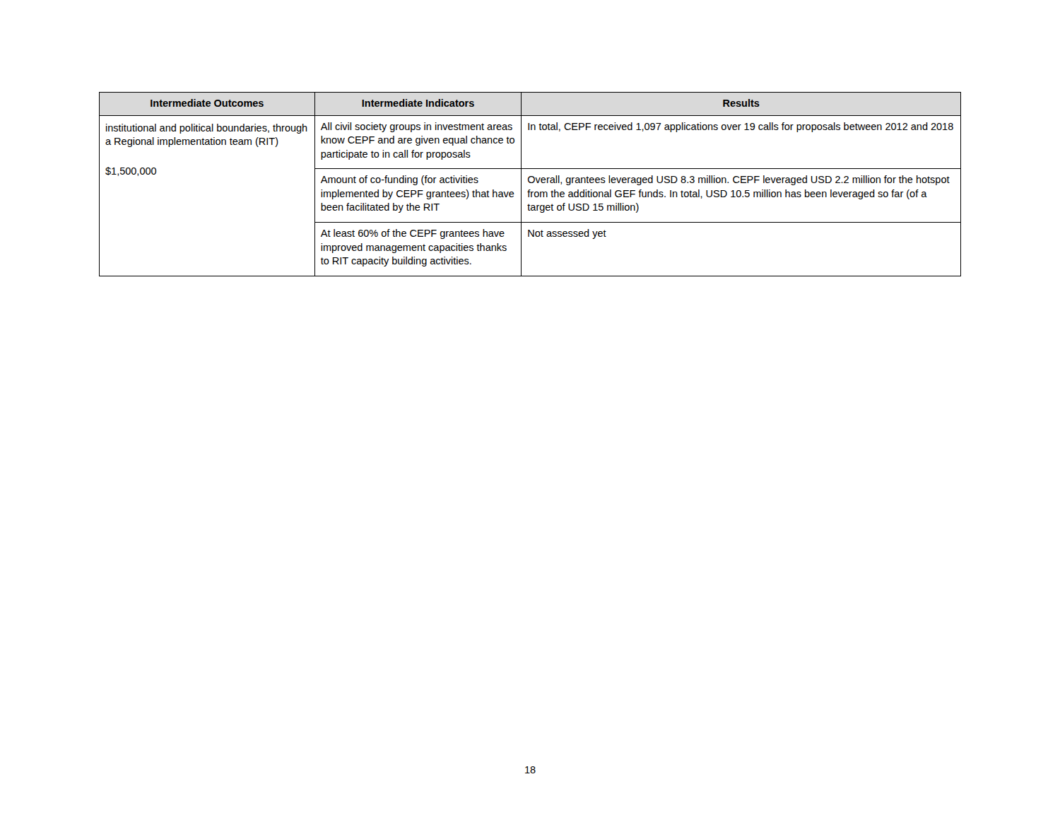| Intermediate Outcomes | Intermediate Indicators | Results |
| --- | --- | --- |
| institutional and political boundaries, through a Regional implementation team (RIT) $1,500,000 | All civil society groups in investment areas know CEPF and are given equal chance to participate to in call for proposals | In total, CEPF received 1,097 applications over 19 calls for proposals between 2012 and 2018 |
| Amount of co-funding (for activities implemented by CEPF grantees) that have been facilitated by the RIT | Overall, grantees leveraged USD 8.3 million. CEPF leveraged USD 2.2 million for the hotspot from the additional GEF funds. In total, USD 10.5 million has been leveraged so far (of a target of USD 15 million) |
| At least 60% of the CEPF grantees have improved management capacities thanks to RIT capacity building activities. | Not assessed yet |
18